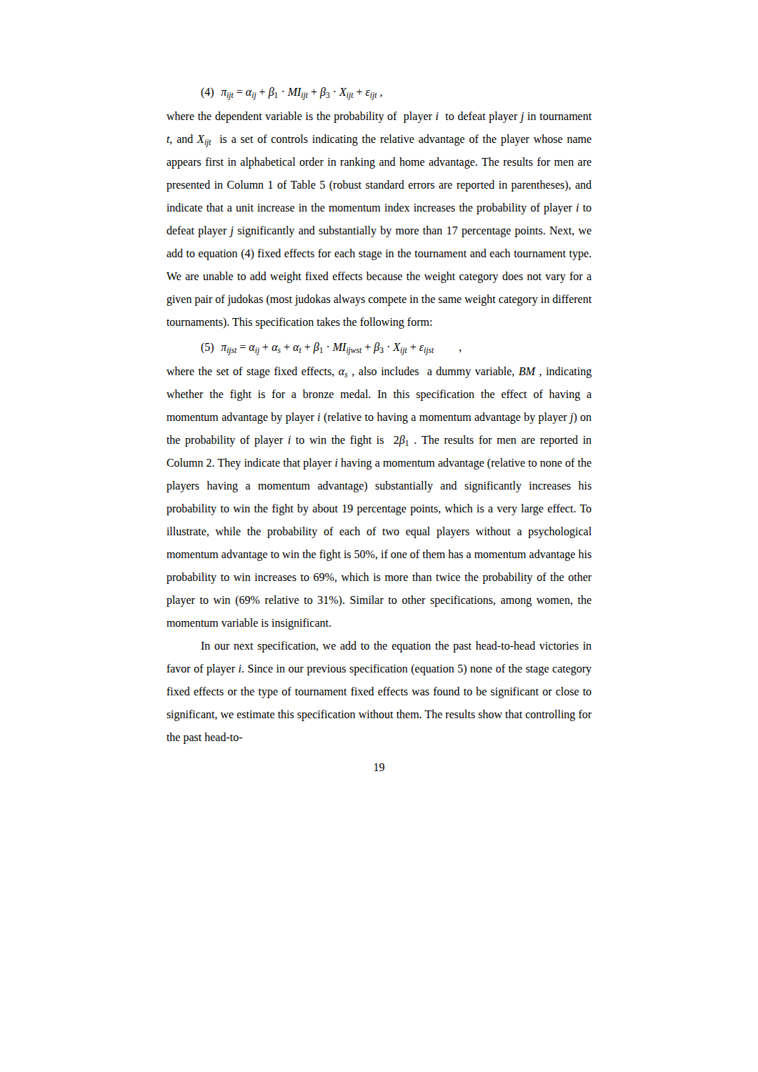(4) πijt = αij + β1 · MIijt + β3 · Xijt + εijt ,
where the dependent variable is the probability of player i to defeat player j in tournament t, and Xijt is a set of controls indicating the relative advantage of the player whose name appears first in alphabetical order in ranking and home advantage. The results for men are presented in Column 1 of Table 5 (robust standard errors are reported in parentheses), and indicate that a unit increase in the momentum index increases the probability of player i to defeat player j significantly and substantially by more than 17 percentage points. Next, we add to equation (4) fixed effects for each stage in the tournament and each tournament type. We are unable to add weight fixed effects because the weight category does not vary for a given pair of judokas (most judokas always compete in the same weight category in different tournaments). This specification takes the following form:
(5) πijst = αij + αs + αt + β1 · MIijwst + β3 · Xijt + εijst ,
where the set of stage fixed effects, αs , also includes a dummy variable, BM , indicating whether the fight is for a bronze medal. In this specification the effect of having a momentum advantage by player i (relative to having a momentum advantage by player j) on the probability of player i to win the fight is 2β1 . The results for men are reported in Column 2. They indicate that player i having a momentum advantage (relative to none of the players having a momentum advantage) substantially and significantly increases his probability to win the fight by about 19 percentage points, which is a very large effect. To illustrate, while the probability of each of two equal players without a psychological momentum advantage to win the fight is 50%, if one of them has a momentum advantage his probability to win increases to 69%, which is more than twice the probability of the other player to win (69% relative to 31%). Similar to other specifications, among women, the momentum variable is insignificant.
In our next specification, we add to the equation the past head-to-head victories in favor of player i. Since in our previous specification (equation 5) none of the stage category fixed effects or the type of tournament fixed effects was found to be significant or close to significant, we estimate this specification without them. The results show that controlling for the past head-to-
19